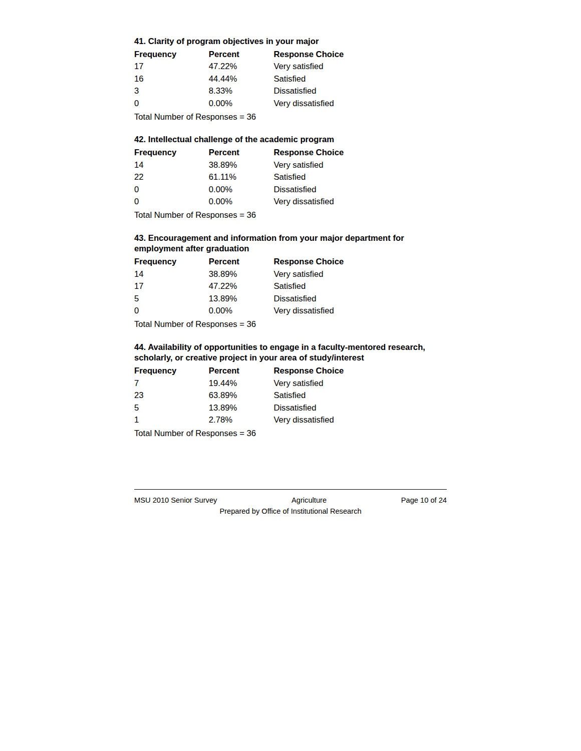41. Clarity of program objectives in your major
| Frequency | Percent | Response Choice |
| --- | --- | --- |
| 17 | 47.22% | Very satisfied |
| 16 | 44.44% | Satisfied |
| 3 | 8.33% | Dissatisfied |
| 0 | 0.00% | Very dissatisfied |
Total Number of Responses = 36
42. Intellectual challenge of the academic program
| Frequency | Percent | Response Choice |
| --- | --- | --- |
| 14 | 38.89% | Very satisfied |
| 22 | 61.11% | Satisfied |
| 0 | 0.00% | Dissatisfied |
| 0 | 0.00% | Very dissatisfied |
Total Number of Responses = 36
43. Encouragement and information from your major department for
employment after graduation
| Frequency | Percent | Response Choice |
| --- | --- | --- |
| 14 | 38.89% | Very satisfied |
| 17 | 47.22% | Satisfied |
| 5 | 13.89% | Dissatisfied |
| 0 | 0.00% | Very dissatisfied |
Total Number of Responses = 36
44. Availability of opportunities to engage in a faculty-mentored research,
scholarly, or creative project in your area of study/interest
| Frequency | Percent | Response Choice |
| --- | --- | --- |
| 7 | 19.44% | Very satisfied |
| 23 | 63.89% | Satisfied |
| 5 | 13.89% | Dissatisfied |
| 1 | 2.78% | Very dissatisfied |
Total Number of Responses = 36
MSU 2010 Senior Survey Agriculture Page 10 of 24
Prepared by Office of Institutional Research